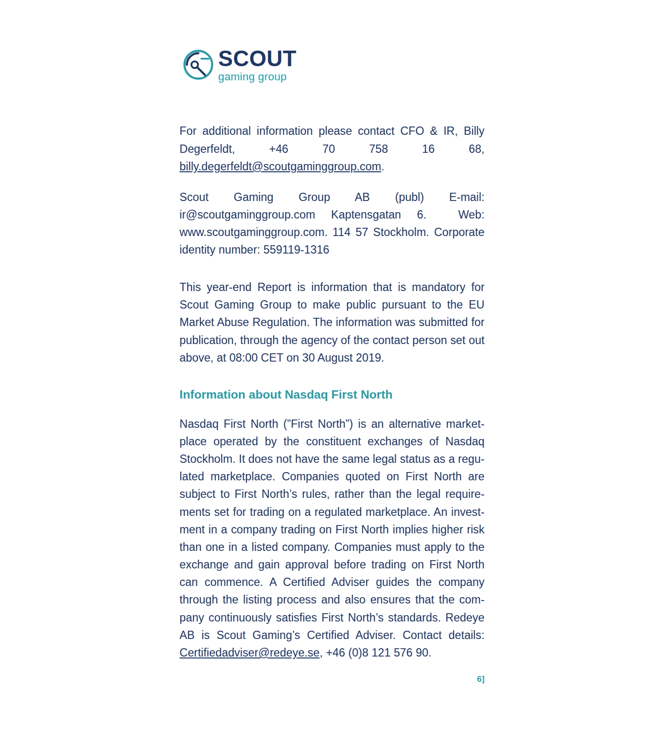SCOUT gaming group
For additional information please contact CFO & IR, Billy Degerfeldt, +46 70 758 16 68, billy.degerfeldt@scoutgaminggroup.com.
Scout Gaming Group AB (publ) E-mail: ir@scoutgaminggroup.com Kaptensgatan 6. Web: www.scoutgaminggroup.com. 114 57 Stockholm. Corporate identity number: 559119-1316
This year-end Report is information that is mandatory for Scout Gaming Group to make public pursuant to the EU Market Abuse Regulation. The information was submitted for publication, through the agency of the contact person set out above, at 08:00 CET on 30 August 2019.
Information about Nasdaq First North
Nasdaq First North (”First North”) is an alternative marketplace operated by the constituent exchanges of Nasdaq Stockholm. It does not have the same legal status as a regulated marketplace. Companies quoted on First North are subject to First North’s rules, rather than the legal requirements set for trading on a regulated marketplace. An investment in a company trading on First North implies higher risk than one in a listed company. Companies must apply to the exchange and gain approval before trading on First North can commence. A Certified Adviser guides the company through the listing process and also ensures that the company continuously satisfies First North’s standards. Redeye AB is Scout Gaming’s Certified Adviser. Contact details: Certifiedadviser@redeye.se, +46 (0)8 121 576 90.
6]